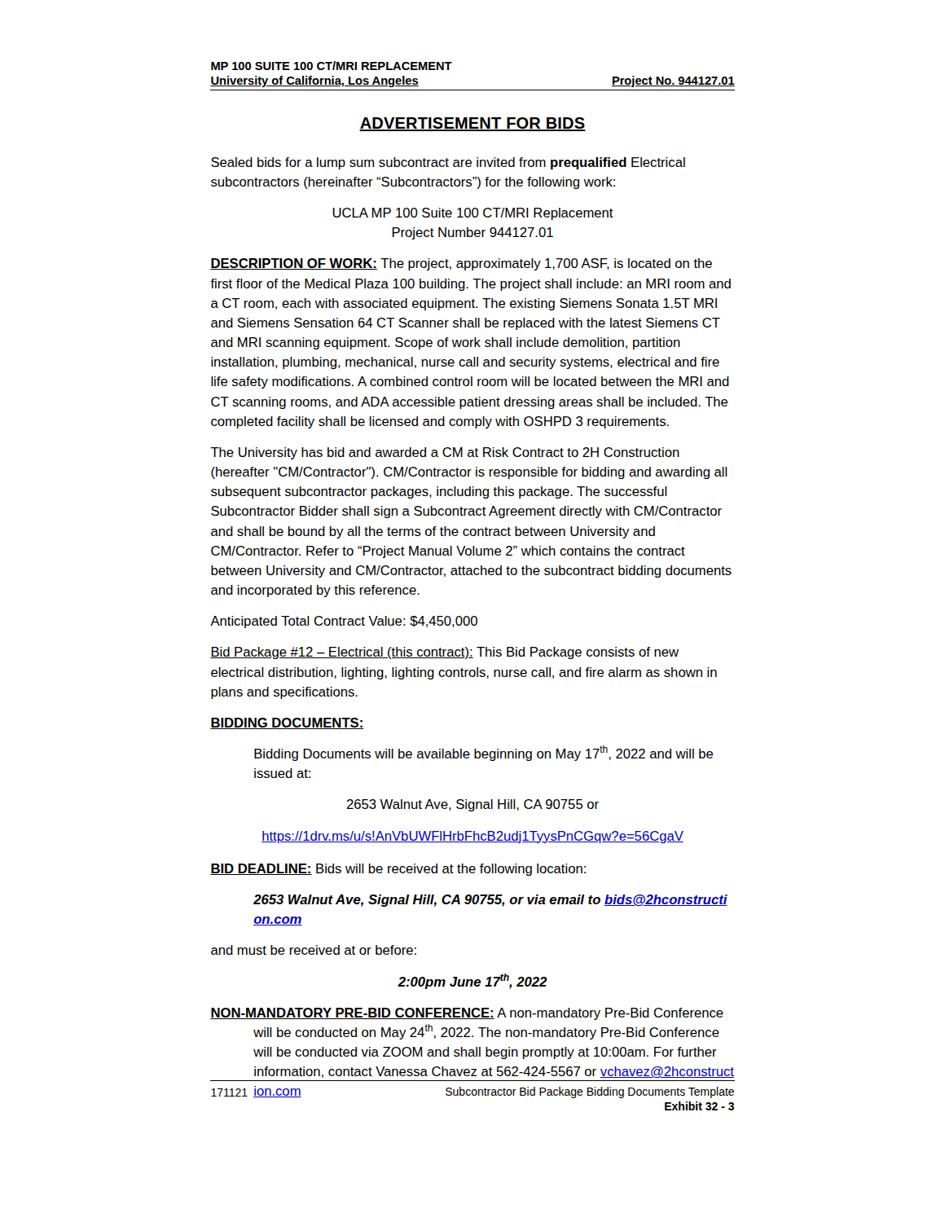MP 100 SUITE 100 CT/MRI REPLACEMENT
University of California, Los Angeles Project No. 944127.01
ADVERTISEMENT FOR BIDS
Sealed bids for a lump sum subcontract are invited from prequalified Electrical subcontractors (hereinafter “Subcontractors”) for the following work:
UCLA MP 100 Suite 100 CT/MRI Replacement
Project Number 944127.01
DESCRIPTION OF WORK: The project, approximately 1,700 ASF, is located on the first floor of the Medical Plaza 100 building. The project shall include: an MRI room and a CT room, each with associated equipment. The existing Siemens Sonata 1.5T MRI and Siemens Sensation 64 CT Scanner shall be replaced with the latest Siemens CT and MRI scanning equipment. Scope of work shall include demolition, partition installation, plumbing, mechanical, nurse call and security systems, electrical and fire life safety modifications. A combined control room will be located between the MRI and CT scanning rooms, and ADA accessible patient dressing areas shall be included. The completed facility shall be licensed and comply with OSHPD 3 requirements.
The University has bid and awarded a CM at Risk Contract to 2H Construction (hereafter "CM/Contractor"). CM/Contractor is responsible for bidding and awarding all subsequent subcontractor packages, including this package. The successful Subcontractor Bidder shall sign a Subcontract Agreement directly with CM/Contractor and shall be bound by all the terms of the contract between University and CM/Contractor. Refer to “Project Manual Volume 2” which contains the contract between University and CM/Contractor, attached to the subcontract bidding documents and incorporated by this reference.
Anticipated Total Contract Value: $4,450,000
Bid Package #12 – Electrical (this contract): This Bid Package consists of new electrical distribution, lighting, lighting controls, nurse call, and fire alarm as shown in plans and specifications.
BIDDING DOCUMENTS:
Bidding Documents will be available beginning on May 17th, 2022 and will be issued at:
2653 Walnut Ave, Signal Hill, CA 90755 or
https://1drv.ms/u/s!AnVbUWFlHrbFhcB2udj1TyysPnCGqw?e=56CgaV
BID DEADLINE: Bids will be received at the following location:
2653 Walnut Ave, Signal Hill, CA 90755, or via email to bids@2hconstruction.com
and must be received at or before:
2:00pm June 17th, 2022
NON-MANDATORY PRE-BID CONFERENCE: A non-mandatory Pre-Bid Conference will be conducted on May 24th, 2022. The non-mandatory Pre-Bid Conference will be conducted via ZOOM and shall begin promptly at 10:00am. For further information, contact Vanessa Chavez at 562-424-5567 or vchavez@2hconstruction.com
171121
Subcontractor Bid Package Bidding Documents Template
Exhibit 32 - 3